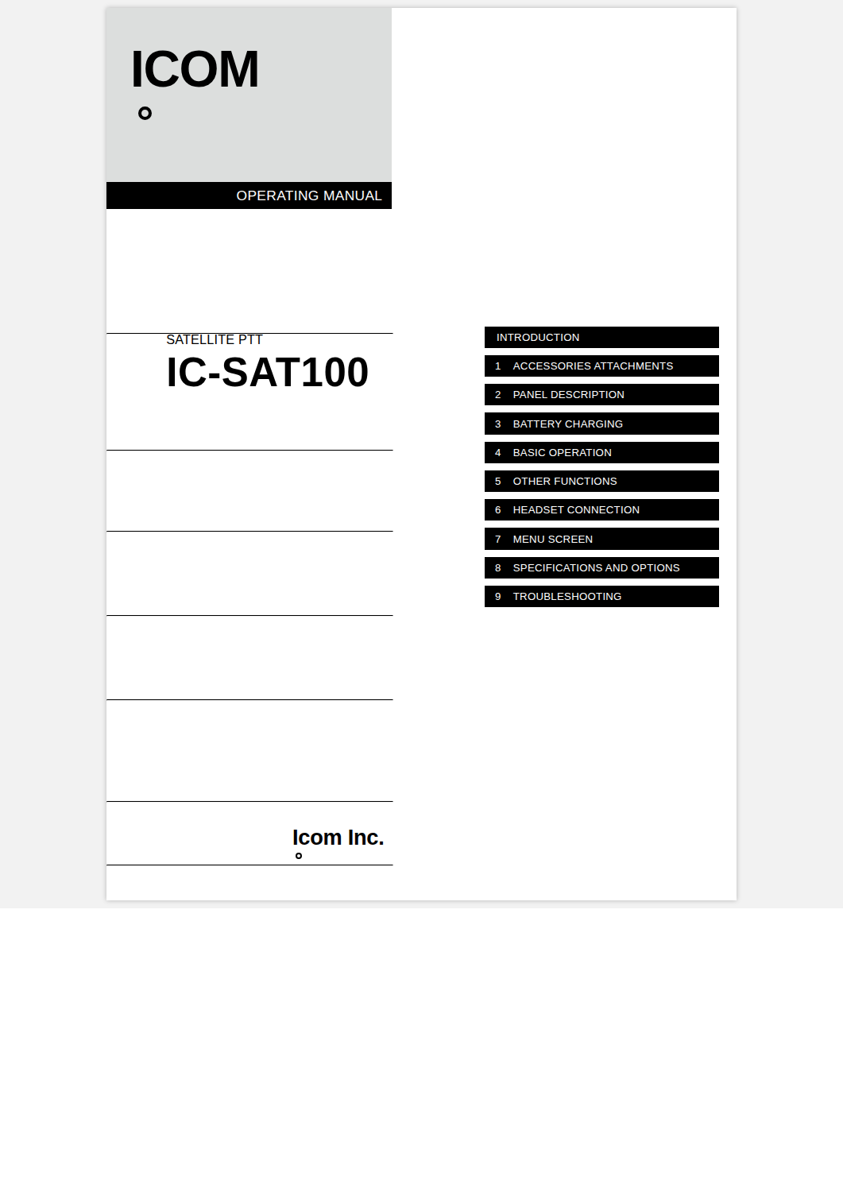ICOM
OPERATING MANUAL
SATELLITE PTT
IC‑SAT100
INTRODUCTION
1 ACCESSORIES ATTACHMENTS
2 PANEL DESCRIPTION
3 BATTERY CHARGING
4 BASIC OPERATION
5 OTHER FUNCTIONS
6 HEADSET CONNECTION
7 MENU SCREEN
8 SPECIFICATIONS AND OPTIONS
9 TROUBLESHOOTING
Icom Inc.